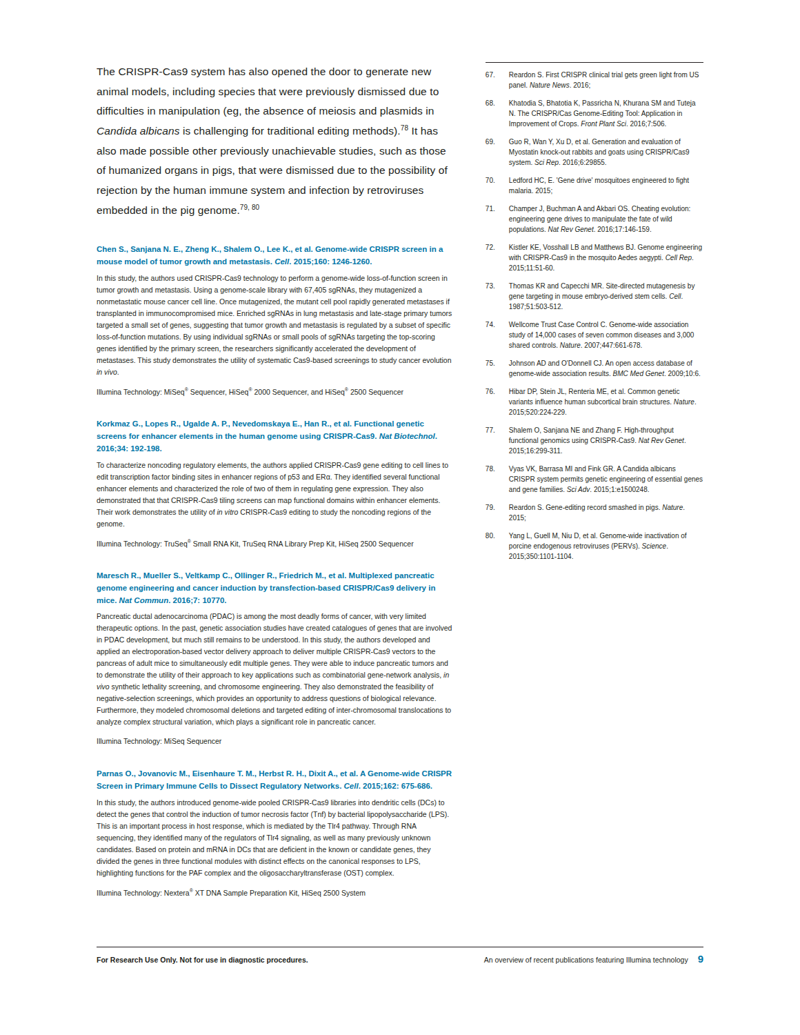The CRISPR-Cas9 system has also opened the door to generate new animal models, including species that were previously dismissed due to difficulties in manipulation (eg, the absence of meiosis and plasmids in Candida albicans is challenging for traditional editing methods).78 It has also made possible other previously unachievable studies, such as those of humanized organs in pigs, that were dismissed due to the possibility of rejection by the human immune system and infection by retroviruses embedded in the pig genome.79, 80
Chen S., Sanjana N. E., Zheng K., Shalem O., Lee K., et al. Genome-wide CRISPR screen in a mouse model of tumor growth and metastasis. Cell. 2015;160: 1246-1260.
In this study, the authors used CRISPR-Cas9 technology to perform a genome-wide loss-of-function screen in tumor growth and metastasis. Using a genome-scale library with 67,405 sgRNAs, they mutagenized a nonmetastatic mouse cancer cell line. Once mutagenized, the mutant cell pool rapidly generated metastases if transplanted in immunocompromised mice. Enriched sgRNAs in lung metastasis and late-stage primary tumors targeted a small set of genes, suggesting that tumor growth and metastasis is regulated by a subset of specific loss-of-function mutations. By using individual sgRNAs or small pools of sgRNAs targeting the top-scoring genes identified by the primary screen, the researchers significantly accelerated the development of metastases. This study demonstrates the utility of systematic Cas9-based screenings to study cancer evolution in vivo.
Illumina Technology: MiSeq® Sequencer, HiSeq® 2000 Sequencer, and HiSeq® 2500 Sequencer
Korkmaz G., Lopes R., Ugalde A. P., Nevedomskaya E., Han R., et al. Functional genetic screens for enhancer elements in the human genome using CRISPR-Cas9. Nat Biotechnol. 2016;34: 192-198.
To characterize noncoding regulatory elements, the authors applied CRISPR-Cas9 gene editing to cell lines to edit transcription factor binding sites in enhancer regions of p53 and ERα. They identified several functional enhancer elements and characterized the role of two of them in regulating gene expression. They also demonstrated that that CRISPR-Cas9 tiling screens can map functional domains within enhancer elements. Their work demonstrates the utility of in vitro CRISPR-Cas9 editing to study the noncoding regions of the genome.
Illumina Technology: TruSeq® Small RNA Kit, TruSeq RNA Library Prep Kit, HiSeq 2500 Sequencer
Maresch R., Mueller S., Veltkamp C., Ollinger R., Friedrich M., et al. Multiplexed pancreatic genome engineering and cancer induction by transfection-based CRISPR/Cas9 delivery in mice. Nat Commun. 2016;7: 10770.
Pancreatic ductal adenocarcinoma (PDAC) is among the most deadly forms of cancer, with very limited therapeutic options. In the past, genetic association studies have created catalogues of genes that are involved in PDAC development, but much still remains to be understood. In this study, the authors developed and applied an electroporation-based vector delivery approach to deliver multiple CRISPR-Cas9 vectors to the pancreas of adult mice to simultaneously edit multiple genes. They were able to induce pancreatic tumors and to demonstrate the utility of their approach to key applications such as combinatorial gene-network analysis, in vivo synthetic lethality screening, and chromosome engineering. They also demonstrated the feasibility of negative-selection screenings, which provides an opportunity to address questions of biological relevance. Furthermore, they modeled chromosomal deletions and targeted editing of inter-chromosomal translocations to analyze complex structural variation, which plays a significant role in pancreatic cancer.
Illumina Technology: MiSeq Sequencer
Parnas O., Jovanovic M., Eisenhaure T. M., Herbst R. H., Dixit A., et al. A Genome-wide CRISPR Screen in Primary Immune Cells to Dissect Regulatory Networks. Cell. 2015;162: 675-686.
In this study, the authors introduced genome-wide pooled CRISPR-Cas9 libraries into dendritic cells (DCs) to detect the genes that control the induction of tumor necrosis factor (Tnf) by bacterial lipopolysaccharide (LPS). This is an important process in host response, which is mediated by the Tlr4 pathway. Through RNA sequencing, they identified many of the regulators of Tlr4 signaling, as well as many previously unknown candidates. Based on protein and mRNA in DCs that are deficient in the known or candidate genes, they divided the genes in three functional modules with distinct effects on the canonical responses to LPS, highlighting functions for the PAF complex and the oligosaccharyltransferase (OST) complex.
Illumina Technology: Nextera® XT DNA Sample Preparation Kit, HiSeq 2500 System
Reardon S. First CRISPR clinical trial gets green light from US panel. Nature News. 2016;
Khatodia S, Bhatotia K, Passricha N, Khurana SM and Tuteja N. The CRISPR/Cas Genome-Editing Tool: Application in Improvement of Crops. Front Plant Sci. 2016;7:506.
Guo R, Wan Y, Xu D, et al. Generation and evaluation of Myostatin knock-out rabbits and goats using CRISPR/Cas9 system. Sci Rep. 2016;6:29855.
Ledford HC, E. 'Gene drive' mosquitoes engineered to fight malaria. 2015;
Champer J, Buchman A and Akbari OS. Cheating evolution: engineering gene drives to manipulate the fate of wild populations. Nat Rev Genet. 2016;17:146-159.
Kistler KE, Vosshall LB and Matthews BJ. Genome engineering with CRISPR-Cas9 in the mosquito Aedes aegypti. Cell Rep. 2015;11:51-60.
Thomas KR and Capecchi MR. Site-directed mutagenesis by gene targeting in mouse embryo-derived stem cells. Cell. 1987;51:503-512.
Wellcome Trust Case Control C. Genome-wide association study of 14,000 cases of seven common diseases and 3,000 shared controls. Nature. 2007;447:661-678.
Johnson AD and O'Donnell CJ. An open access database of genome-wide association results. BMC Med Genet. 2009;10:6.
Hibar DP, Stein JL, Renteria ME, et al. Common genetic variants influence human subcortical brain structures. Nature. 2015;520:224-229.
Shalem O, Sanjana NE and Zhang F. High-throughput functional genomics using CRISPR-Cas9. Nat Rev Genet. 2015;16:299-311.
Vyas VK, Barrasa MI and Fink GR. A Candida albicans CRISPR system permits genetic engineering of essential genes and gene families. Sci Adv. 2015;1:e1500248.
Reardon S. Gene-editing record smashed in pigs. Nature. 2015;
Yang L, Guell M, Niu D, et al. Genome-wide inactivation of porcine endogenous retroviruses (PERVs). Science. 2015;350:1101-1104.
For Research Use Only. Not for use in diagnostic procedures.
An overview of recent publications featuring Illumina technology9